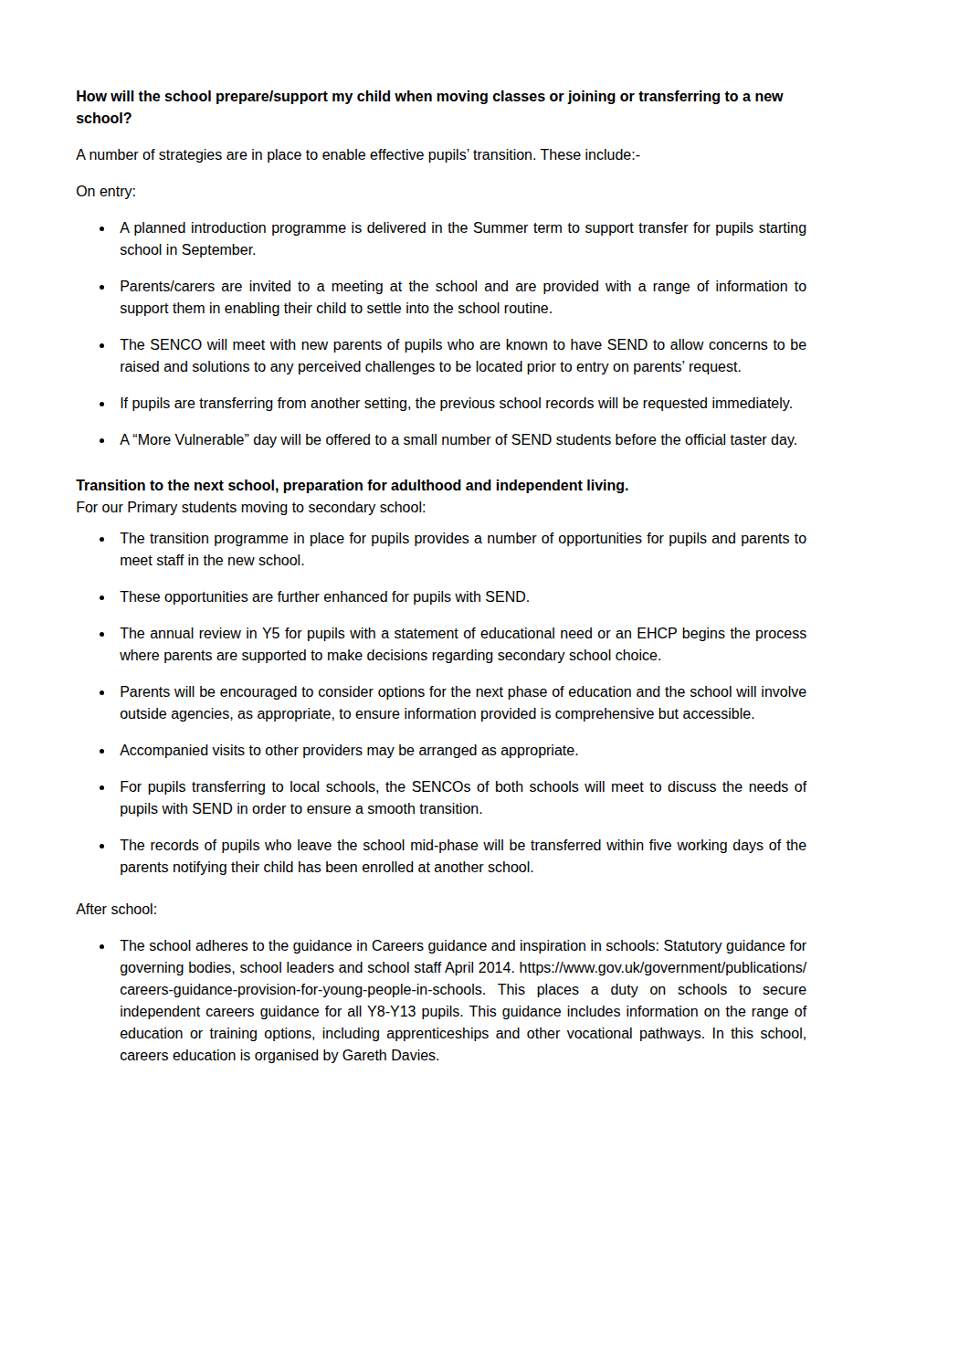How will the school prepare/support my child when moving classes or joining or transferring to a new school?
A number of strategies are in place to enable effective pupils’ transition. These include:-
On entry:
A planned introduction programme is delivered in the Summer term to support transfer for pupils starting school in September.
Parents/carers are invited to a meeting at the school and are provided with a range of information to support them in enabling their child to settle into the school routine.
The SENCO will meet with new parents of pupils who are known to have SEND to allow concerns to be raised and solutions to any perceived challenges to be located prior to entry on parents’ request.
If pupils are transferring from another setting, the previous school records will be requested immediately.
A “More Vulnerable” day will be offered to a small number of SEND students before the official taster day.
Transition to the next school, preparation for adulthood and independent living.
For our Primary students moving to secondary school:
The transition programme in place for pupils provides a number of opportunities for pupils and parents to meet staff in the new school.
These opportunities are further enhanced for pupils with SEND.
The annual review in Y5 for pupils with a statement of educational need or an EHCP begins the process where parents are supported to make decisions regarding secondary school choice.
Parents will be encouraged to consider options for the next phase of education and the school will involve outside agencies, as appropriate, to ensure information provided is comprehensive but accessible.
Accompanied visits to other providers may be arranged as appropriate.
For pupils transferring to local schools, the SENCOs of both schools will meet to discuss the needs of pupils with SEND in order to ensure a smooth transition.
The records of pupils who leave the school mid-phase will be transferred within five working days of the parents notifying their child has been enrolled at another school.
After school:
The school adheres to the guidance in Careers guidance and inspiration in schools: Statutory guidance for governing bodies, school leaders and school staff April 2014. https://www.gov.uk/government/publications/careers-guidance-provision-for-young-people-in-schools. This places a duty on schools to secure independent careers guidance for all Y8-Y13 pupils. This guidance includes information on the range of education or training options, including apprenticeships and other vocational pathways. In this school, careers education is organised by Gareth Davies.